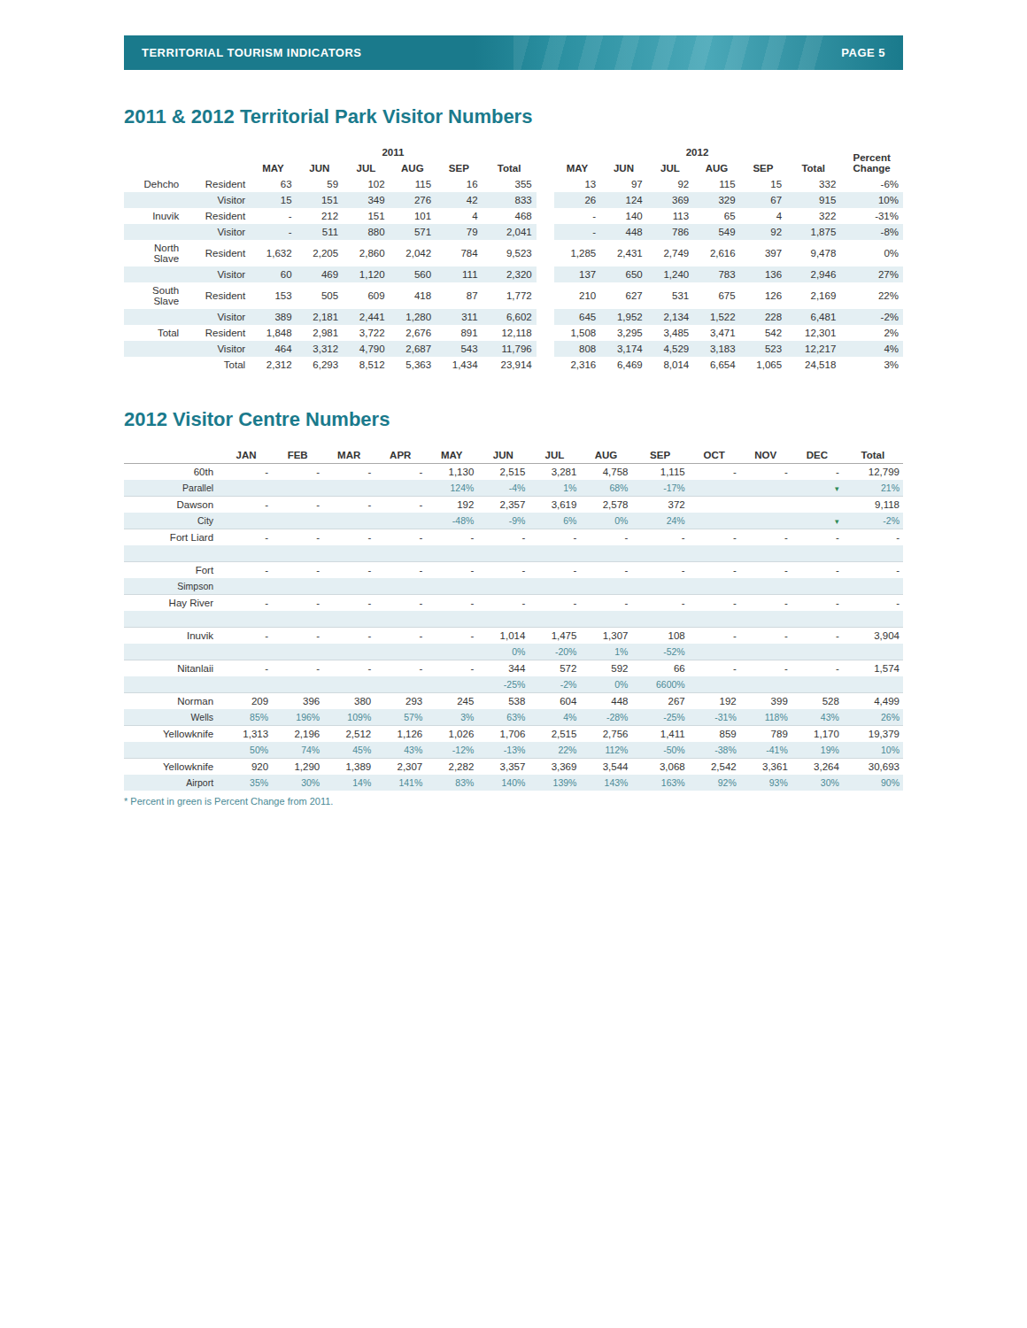TERRITORIAL TOURISM INDICATORS PAGE 5
2011 & 2012 Territorial Park Visitor Numbers
| | | 2011 | | 2012 | Percent Change |
| --- | --- | --- | --- | --- | --- |
| | | MAY | JUN | JUL | AUG | SEP | Total | | MAY | JUN | JUL | AUG | SEP | Total |
| Dehcho | Resident | 63 | 59 | 102 | 115 | 16 | 355 | | 13 | 97 | 92 | 115 | 15 | 332 | -6% |
| | Visitor | 15 | 151 | 349 | 276 | 42 | 833 | | 26 | 124 | 369 | 329 | 67 | 915 | 10% |
| Inuvik | Resident | - | 212 | 151 | 101 | 4 | 468 | | - | 140 | 113 | 65 | 4 | 322 | -31% |
| | Visitor | - | 511 | 880 | 571 | 79 | 2,041 | | - | 448 | 786 | 549 | 92 | 1,875 | -8% |
| North Slave | Resident | 1,632 | 2,205 | 2,860 | 2,042 | 784 | 9,523 | | 1,285 | 2,431 | 2,749 | 2,616 | 397 | 9,478 | 0% |
| | Visitor | 60 | 469 | 1,120 | 560 | 111 | 2,320 | | 137 | 650 | 1,240 | 783 | 136 | 2,946 | 27% |
| South Slave | Resident | 153 | 505 | 609 | 418 | 87 | 1,772 | | 210 | 627 | 531 | 675 | 126 | 2,169 | 22% |
| | Visitor | 389 | 2,181 | 2,441 | 1,280 | 311 | 6,602 | | 645 | 1,952 | 2,134 | 1,522 | 228 | 6,481 | -2% |
| Total | Resident | 1,848 | 2,981 | 3,722 | 2,676 | 891 | 12,118 | | 1,508 | 3,295 | 3,485 | 3,471 | 542 | 12,301 | 2% |
| | Visitor | 464 | 3,312 | 4,790 | 2,687 | 543 | 11,796 | | 808 | 3,174 | 4,529 | 3,183 | 523 | 12,217 | 4% |
| | Total | 2,312 | 6,293 | 8,512 | 5,363 | 1,434 | 23,914 | | 2,316 | 6,469 | 8,014 | 6,654 | 1,065 | 24,518 | 3% |
2012 Visitor Centre Numbers
| | JAN | FEB | MAR | APR | MAY | JUN | JUL | AUG | SEP | OCT | NOV | DEC | Total |
| --- | --- | --- | --- | --- | --- | --- | --- | --- | --- | --- | --- | --- | --- |
| 60th | - | - | - | - | 1,130 | 2,515 | 3,281 | 4,758 | 1,115 | - | - | - | 12,799 |
| Parallel | | | | | 124% | -4% | 1% | 68% | -17% | | | ▾ | 21% |
| Dawson | - | - | - | - | 192 | 2,357 | 3,619 | 2,578 | 372 | | | | 9,118 |
| City | | | | | -48% | -9% | 6% | 0% | 24% | | | ▾ | -2% |
| Fort Liard | - | - | - | - | - | - | - | - | - | - | - | - | - |
| Fort | - | - | - | - | - | - | - | - | - | - | - | - | - |
| Simpson | | | | | | | | | | | | | |
| Hay River | - | - | - | - | - | - | - | - | - | - | - | - | - |
| Inuvik | - | - | - | - | - | 1,014 | 1,475 | 1,307 | 108 | - | - | - | 3,904 |
| | | | | | | 0% | -20% | 1% | -52% | | | | |
| Nitanlaii | - | - | - | - | - | 344 | 572 | 592 | 66 | - | - | - | 1,574 |
| | | | | | | -25% | -2% | 0% | 6600% | | | | |
| Norman | 209 | 396 | 380 | 293 | 245 | 538 | 604 | 448 | 267 | 192 | 399 | 528 | 4,499 |
| Wells | 85% | 196% | 109% | 57% | 3% | 63% | 4% | -28% | -25% | -31% | 118% | 43% | 26% |
| Yellowknife | 1,313 | 2,196 | 2,512 | 1,126 | 1,026 | 1,706 | 2,515 | 2,756 | 1,411 | 859 | 789 | 1,170 | 19,379 |
| | 50% | 74% | 45% | 43% | -12% | -13% | 22% | 112% | -50% | -38% | -41% | 19% | 10% |
| Yellowknife | 920 | 1,290 | 1,389 | 2,307 | 2,282 | 3,357 | 3,369 | 3,544 | 3,068 | 2,542 | 3,361 | 3,264 | 30,693 |
| Airport | 35% | 30% | 14% | 141% | 83% | 140% | 139% | 143% | 163% | 92% | 93% | 30% | 90% |
* Percent in green is Percent Change from 2011.